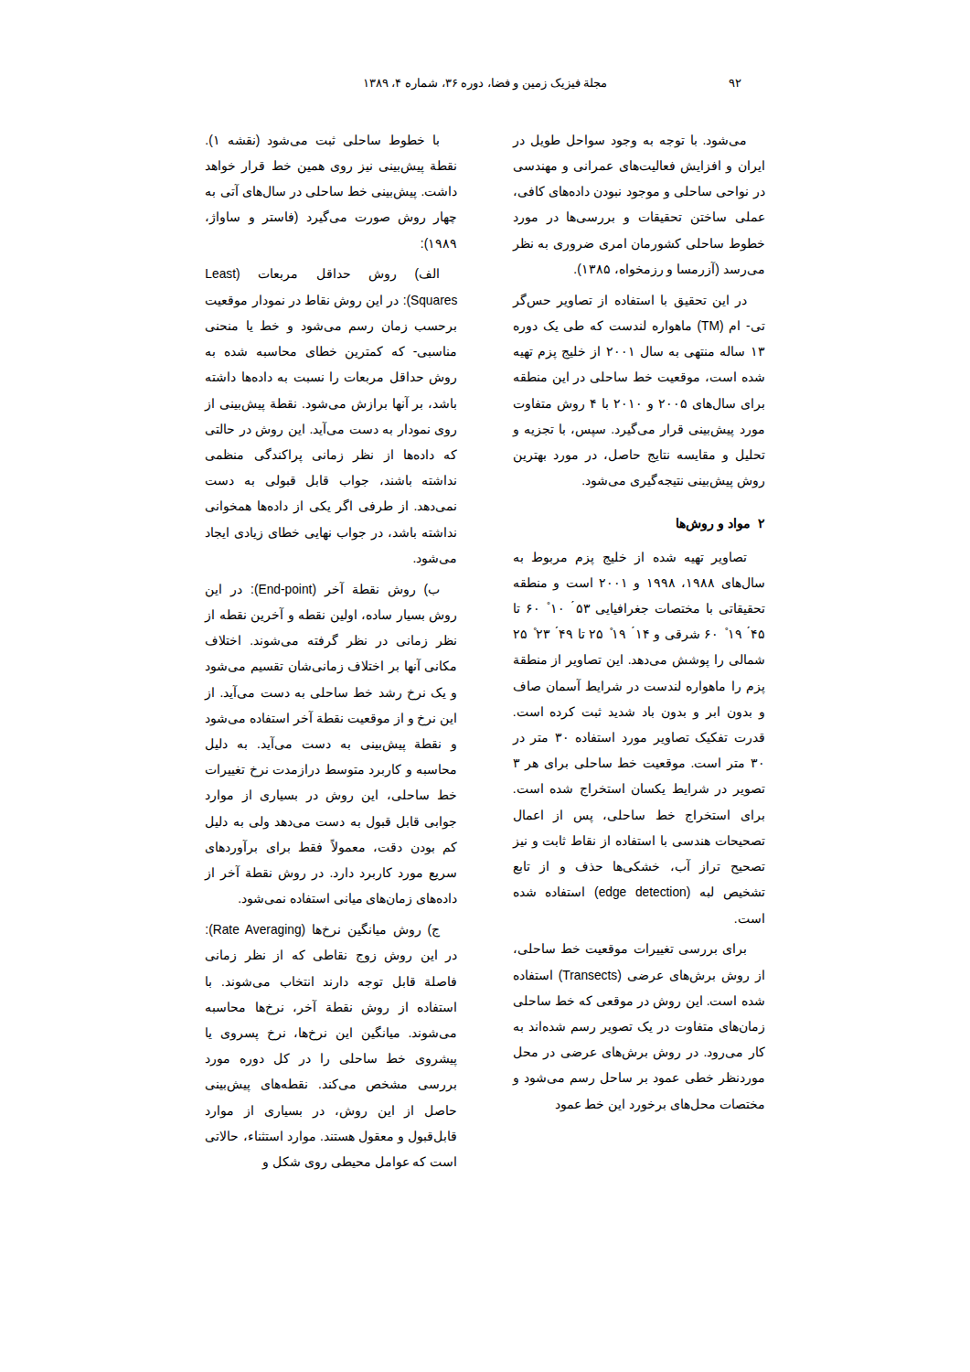۹۲
مجلة فیزیک زمین و فضا، دوره ۳۶، شماره ۴، ۱۳۸۹
می‌شود. با توجه به وجود سواحل طویل در ایران و افزایش فعالیت‌های عمرانی و مهندسی در نواحی ساحلی و موجود نبودن داده‌های کافی، عملی ساختن تحقیقات و بررسی‌ها در مورد خطوط ساحلی کشورمان امری ضروری به نظر می‌رسد (آزرمسا و رزمخواه، ۱۳۸۵).
در این تحقیق با استفاده از تصاویر حس‌گر تی‌- ام (TM) ماهواره لندست که طی یک دوره ۱۳ ساله منتهی به سال ۲۰۰۱ از خلیج پزم تهیه شده است، موقعیت خط ساحلی در این منطقه برای سال‌های ۲۰۰۵ و ۲۰۱۰ با ۴ روش متفاوت مورد پیش‌بینی قرار می‌گیرد. سپس، با تجزیه و تحلیل و مقایسه نتایج حاصل، در مورد بهترین روش پیش‌بینی نتیجه‌گیری می‌شود.
۲ مواد و روش‌ها
تصاویر تهیه شده از خلیج پزم مربوط به سال‌های ۱۹۸۸، ۱۹۹۸ و ۲۰۰۱ است و منطقه تحقیقاتی با مختصات جغرافیایی ۵۳ ́ ۱۰ ̊ ۶۰ تا ۴۵ ́ ۱۹ ̊ ۶۰ شرقی و ۱۴ ́ ۱۹ ̊ ۲۵ تا ۴۹ ́ ۲۳ ̊ ۲۵ شمالی را پوشش می‌دهد. این تصاویر از منطقة پزم را ماهواره لندست در شرایط آسمان صاف و بدون ابر و بدون باد شدید ثبت کرده است. قدرت تفکیک تصاویر مورد استفاده ۳۰ متر در ۳۰ متر است. موقعیت خط ساحلی برای هر ۳ تصویر در شرایط یکسان استخراج شده است. برای استخراج خط ساحلی، پس از اعمال تصحیحات هندسی با استفاده از نقاط ثابت و نیز تصحیح تراز آب، خشکی‌ها حذف و از تابع تشخیص لبه (edge detection) استفاده شده است.
برای بررسی تغییرات موقعیت خط ساحلی، از روش برش‌های عرضی (Transects) استفاده شده است. این روش در موقعی که خط ساحلی زمان‌های متفاوت در یک تصویر رسم شده‌اند به کار می‌رود. در روش برش‌های عرضی در محل موردنظر خطی عمود بر ساحل رسم می‌شود و مختصات محل‌های برخورد این خط عمود
با خطوط ساحلی ثبت می‌شود (نقشه ۱). نقطة پیش‌بینی نیز روی همین خط قرار خواهد داشت. پیش‌بینی خط ساحلی در سال‌های آتی به چهار روش صورت می‌گیرد (فاستر و ساواژ، ۱۹۸۹):
الف) روش حداقل مربعات (Least Squares): در این روش نقاط در نمودار موقعیت برحسب زمان رسم می‌شود و خط یا منحنی مناسبی- که کمترین خطای محاسبه شده به روش حداقل مربعات را نسبت به داده‌ها داشته باشد، بر آنها برازش می‌شود. نقطة پیش‌بینی از روی نمودار به دست می‌آید. این روش در حالتی که داده‌ها از نظر زمانی پراکندگی منظمی نداشته باشند، جواب قابل قبولی به دست نمی‌دهد. از طرفی اگر یکی از داده‌ها همخوانی نداشته باشد، در جواب نهایی خطای زیادی ایجاد می‌شود.
ب) روش نقطة آخر (End-point): در این روش بسیار ساده، اولین نقطه و آخرین نقطه از نظر زمانی در نظر گرفته می‌شوند. اختلاف مکانی آنها بر اختلاف زمانی‌شان تقسیم می‌شود و یک نرخ رشد خط ساحلی به دست می‌آید. از این نرخ و از موقعیت نقطة آخر استفاده می‌شود و نقطة پیش‌بینی به دست می‌آید. به دلیل محاسبه و کاربرد متوسط درازمدت نرخ تغییرات خط ساحلی، این روش در بسیاری از موارد جوابی قابل قبول به دست می‌دهد ولی به دلیل کم بودن دقت، معمولاً فقط برای برآوردهای سریع مورد کاربرد دارد. در روش نقطة آخر از داده‌های زمان‌های میانی استفاده نمی‌شود.
ج) روش میانگین نرخ‌ها (Rate Averaging): در این روش زوج نقاطی که از نظر زمانی فاصلة قابل توجه دارند انتخاب می‌شوند. با استفاده از روش نقطة آخر، نرخ‌ها محاسبه می‌شوند. میانگین این نرخ‌ها، نرخ پسروی یا پیشروی خط ساحلی را در کل دوره مورد بررسی مشخص می‌کند. نقطه‌های پیش‌بینی حاصل از این روش، در بسیاری از موارد قابل‌قبول و معقول هستند. موارد استثناء، حالاتی است که عوامل محیطی روی شکل و